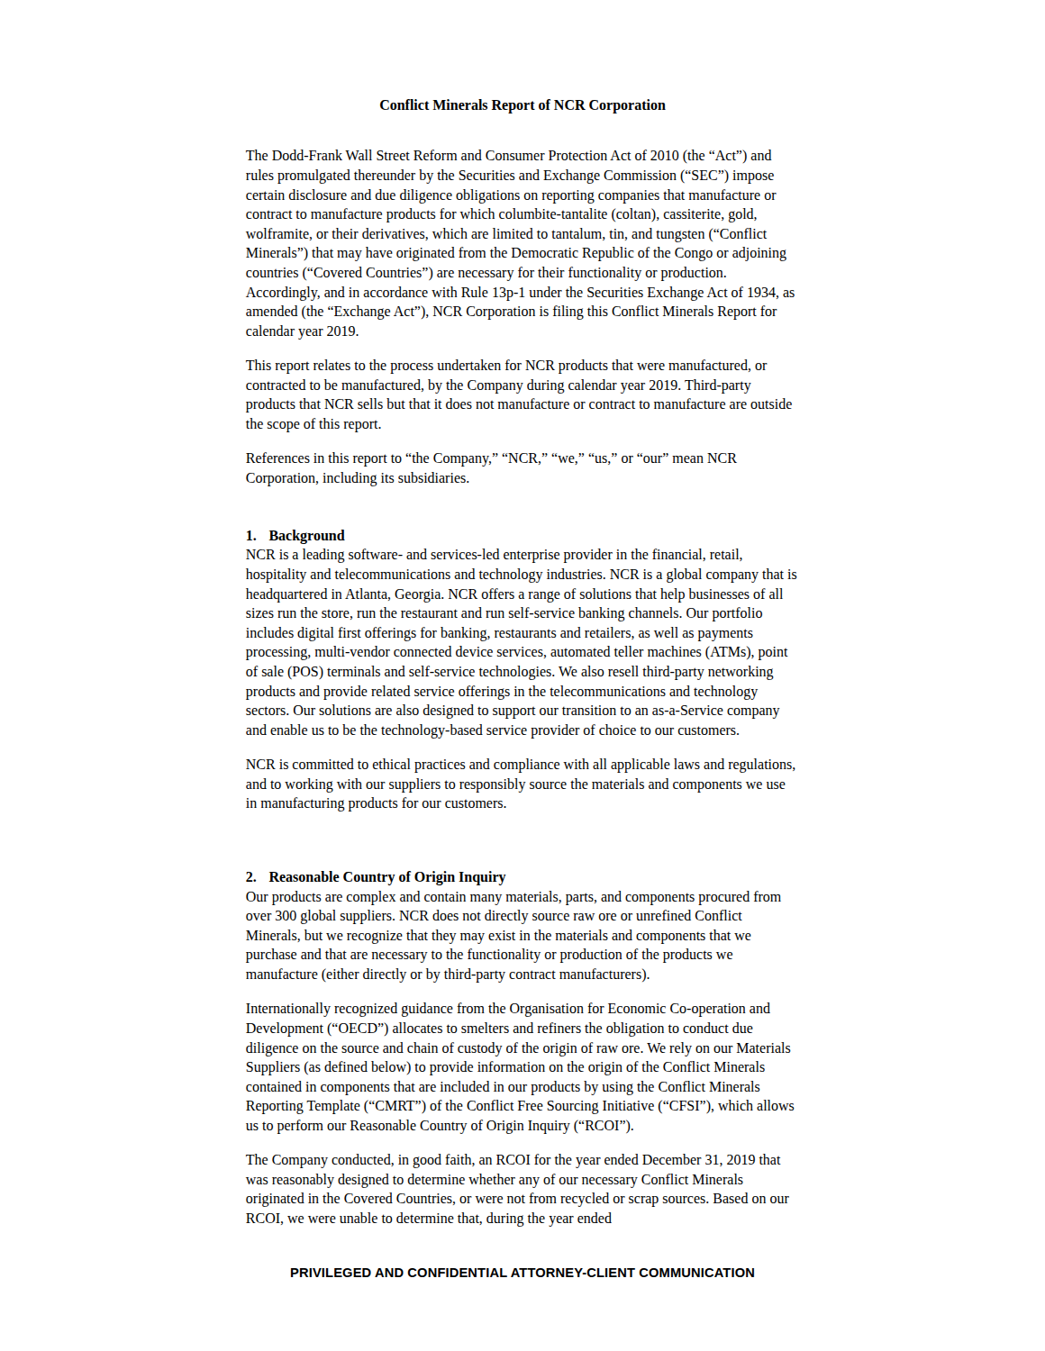Conflict Minerals Report of NCR Corporation
The Dodd-Frank Wall Street Reform and Consumer Protection Act of 2010 (the “Act”) and rules promulgated thereunder by the Securities and Exchange Commission (“SEC”) impose certain disclosure and due diligence obligations on reporting companies that manufacture or contract to manufacture products for which columbite-tantalite (coltan), cassiterite, gold, wolframite, or their derivatives, which are limited to tantalum, tin, and tungsten (“Conflict Minerals”) that may have originated from the Democratic Republic of the Congo or adjoining countries (“Covered Countries”) are necessary for their functionality or production. Accordingly, and in accordance with Rule 13p-1 under the Securities Exchange Act of 1934, as amended (the “Exchange Act”), NCR Corporation is filing this Conflict Minerals Report for calendar year 2019.
This report relates to the process undertaken for NCR products that were manufactured, or contracted to be manufactured, by the Company during calendar year 2019. Third-party products that NCR sells but that it does not manufacture or contract to manufacture are outside the scope of this report.
References in this report to “the Company,” “NCR,” “we,” “us,” or “our” mean NCR Corporation, including its subsidiaries.
1. Background
NCR is a leading software- and services-led enterprise provider in the financial, retail, hospitality and telecommunications and technology industries. NCR is a global company that is headquartered in Atlanta, Georgia. NCR offers a range of solutions that help businesses of all sizes run the store, run the restaurant and run self-service banking channels. Our portfolio includes digital first offerings for banking, restaurants and retailers, as well as payments processing, multi-vendor connected device services, automated teller machines (ATMs), point of sale (POS) terminals and self-service technologies. We also resell third-party networking products and provide related service offerings in the telecommunications and technology sectors. Our solutions are also designed to support our transition to an as-a-Service company and enable us to be the technology-based service provider of choice to our customers.
NCR is committed to ethical practices and compliance with all applicable laws and regulations, and to working with our suppliers to responsibly source the materials and components we use in manufacturing products for our customers.
2. Reasonable Country of Origin Inquiry
Our products are complex and contain many materials, parts, and components procured from over 300 global suppliers. NCR does not directly source raw ore or unrefined Conflict Minerals, but we recognize that they may exist in the materials and components that we purchase and that are necessary to the functionality or production of the products we manufacture (either directly or by third-party contract manufacturers).
Internationally recognized guidance from the Organisation for Economic Co-operation and Development (“OECD”) allocates to smelters and refiners the obligation to conduct due diligence on the source and chain of custody of the origin of raw ore. We rely on our Materials Suppliers (as defined below) to provide information on the origin of the Conflict Minerals contained in components that are included in our products by using the Conflict Minerals Reporting Template (“CMRT”) of the Conflict Free Sourcing Initiative (“CFSI”), which allows us to perform our Reasonable Country of Origin Inquiry (“RCOI”).
The Company conducted, in good faith, an RCOI for the year ended December 31, 2019 that was reasonably designed to determine whether any of our necessary Conflict Minerals originated in the Covered Countries, or were not from recycled or scrap sources. Based on our RCOI, we were unable to determine that, during the year ended
PRIVILEGED AND CONFIDENTIAL ATTORNEY-CLIENT COMMUNICATION